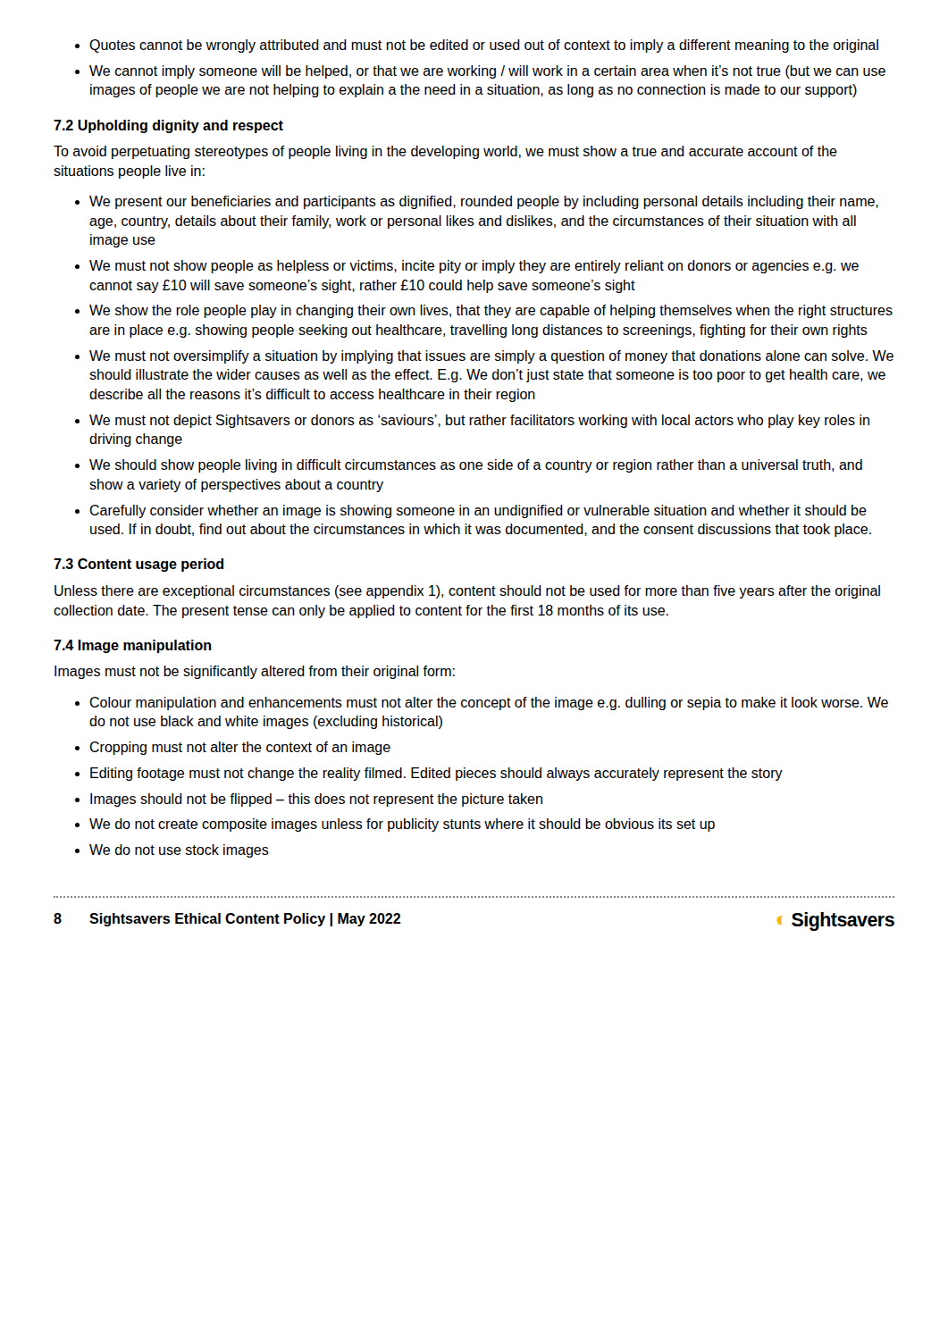Quotes cannot be wrongly attributed and must not be edited or used out of context to imply a different meaning to the original
We cannot imply someone will be helped, or that we are working / will work in a certain area when it’s not true (but we can use images of people we are not helping to explain a the need in a situation, as long as no connection is made to our support)
7.2 Upholding dignity and respect
To avoid perpetuating stereotypes of people living in the developing world, we must show a true and accurate account of the situations people live in:
We present our beneficiaries and participants as dignified, rounded people by including personal details including their name, age, country, details about their family, work or personal likes and dislikes, and the circumstances of their situation with all image use
We must not show people as helpless or victims, incite pity or imply they are entirely reliant on donors or agencies e.g. we cannot say £10 will save someone’s sight, rather £10 could help save someone’s sight
We show the role people play in changing their own lives, that they are capable of helping themselves when the right structures are in place e.g. showing people seeking out healthcare, travelling long distances to screenings, fighting for their own rights
We must not oversimplify a situation by implying that issues are simply a question of money that donations alone can solve. We should illustrate the wider causes as well as the effect. E.g. We don’t just state that someone is too poor to get health care, we describe all the reasons it’s difficult to access healthcare in their region
We must not depict Sightsavers or donors as ‘saviours’, but rather facilitators working with local actors who play key roles in driving change
We should show people living in difficult circumstances as one side of a country or region rather than a universal truth, and show a variety of perspectives about a country
Carefully consider whether an image is showing someone in an undignified or vulnerable situation and whether it should be used. If in doubt, find out about the circumstances in which it was documented, and the consent discussions that took place.
7.3 Content usage period
Unless there are exceptional circumstances (see appendix 1), content should not be used for more than five years after the original collection date. The present tense can only be applied to content for the first 18 months of its use.
7.4 Image manipulation
Images must not be significantly altered from their original form:
Colour manipulation and enhancements must not alter the concept of the image e.g. dulling or sepia to make it look worse. We do not use black and white images (excluding historical)
Cropping must not alter the context of an image
Editing footage must not change the reality filmed. Edited pieces should always accurately represent the story
Images should not be flipped – this does not represent the picture taken
We do not create composite images unless for publicity stunts where it should be obvious its set up
We do not use stock images
8 Sightsavers Ethical Content Policy | May 2022
◐Sightsavers